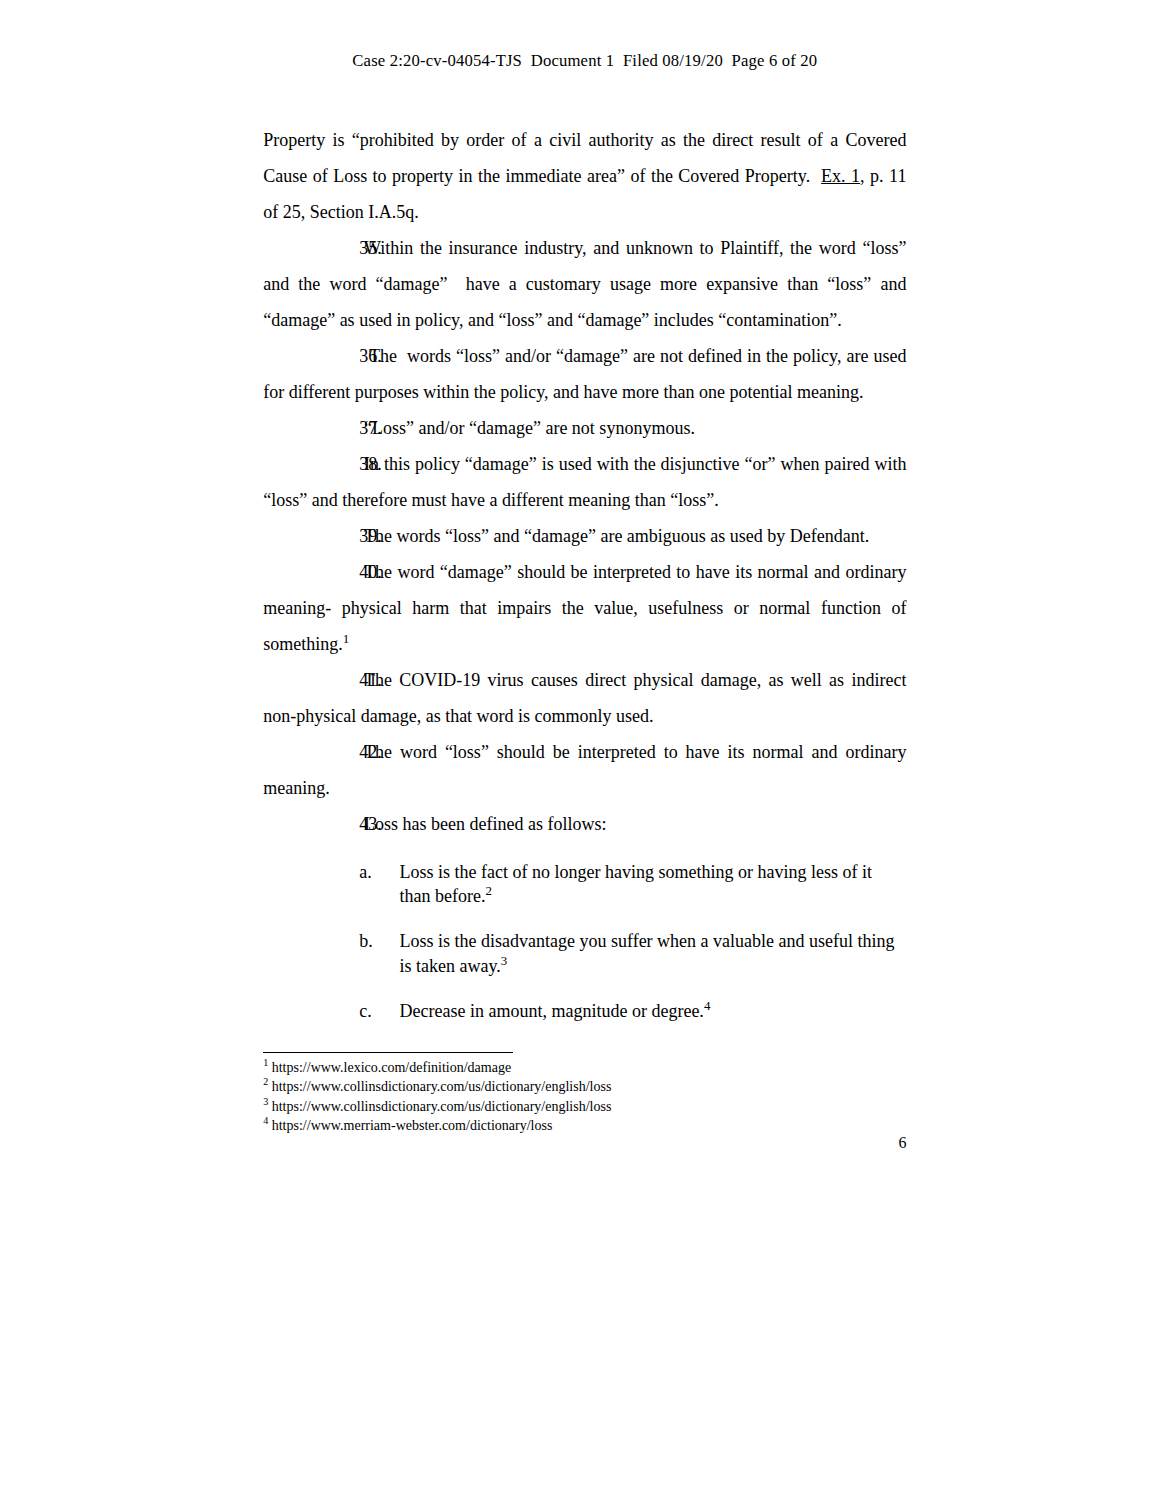Case 2:20-cv-04054-TJS Document 1 Filed 08/19/20 Page 6 of 20
Property is “prohibited by order of a civil authority as the direct result of a Covered Cause of Loss to property in the immediate area” of the Covered Property. Ex. 1, p. 11 of 25, Section I.A.5q.
35. Within the insurance industry, and unknown to Plaintiff, the word “loss” and the word “damage” have a customary usage more expansive than “loss” and “damage” as used in policy, and “loss” and “damage” includes “contamination”.
36. The words “loss” and/or “damage” are not defined in the policy, are used for different purposes within the policy, and have more than one potential meaning.
37.“Loss” and/or “damage” are not synonymous.
38. In this policy “damage” is used with the disjunctive “or” when paired with “loss” and therefore must have a different meaning than “loss”.
39. The words “loss” and “damage” are ambiguous as used by Defendant.
40. The word “damage” should be interpreted to have its normal and ordinary meaning- physical harm that impairs the value, usefulness or normal function of something.1
41. The COVID-19 virus causes direct physical damage, as well as indirect non-physical damage, as that word is commonly used.
42. The word “loss” should be interpreted to have its normal and ordinary meaning.
43. Loss has been defined as follows:
a. Loss is the fact of no longer having something or having less of it than before.2
b. Loss is the disadvantage you suffer when a valuable and useful thing is taken away.3
c. Decrease in amount, magnitude or degree.4
1 https://www.lexico.com/definition/damage
2 https://www.collinsdictionary.com/us/dictionary/english/loss
3 https://www.collinsdictionary.com/us/dictionary/english/loss
4 https://www.merriam-webster.com/dictionary/loss
6